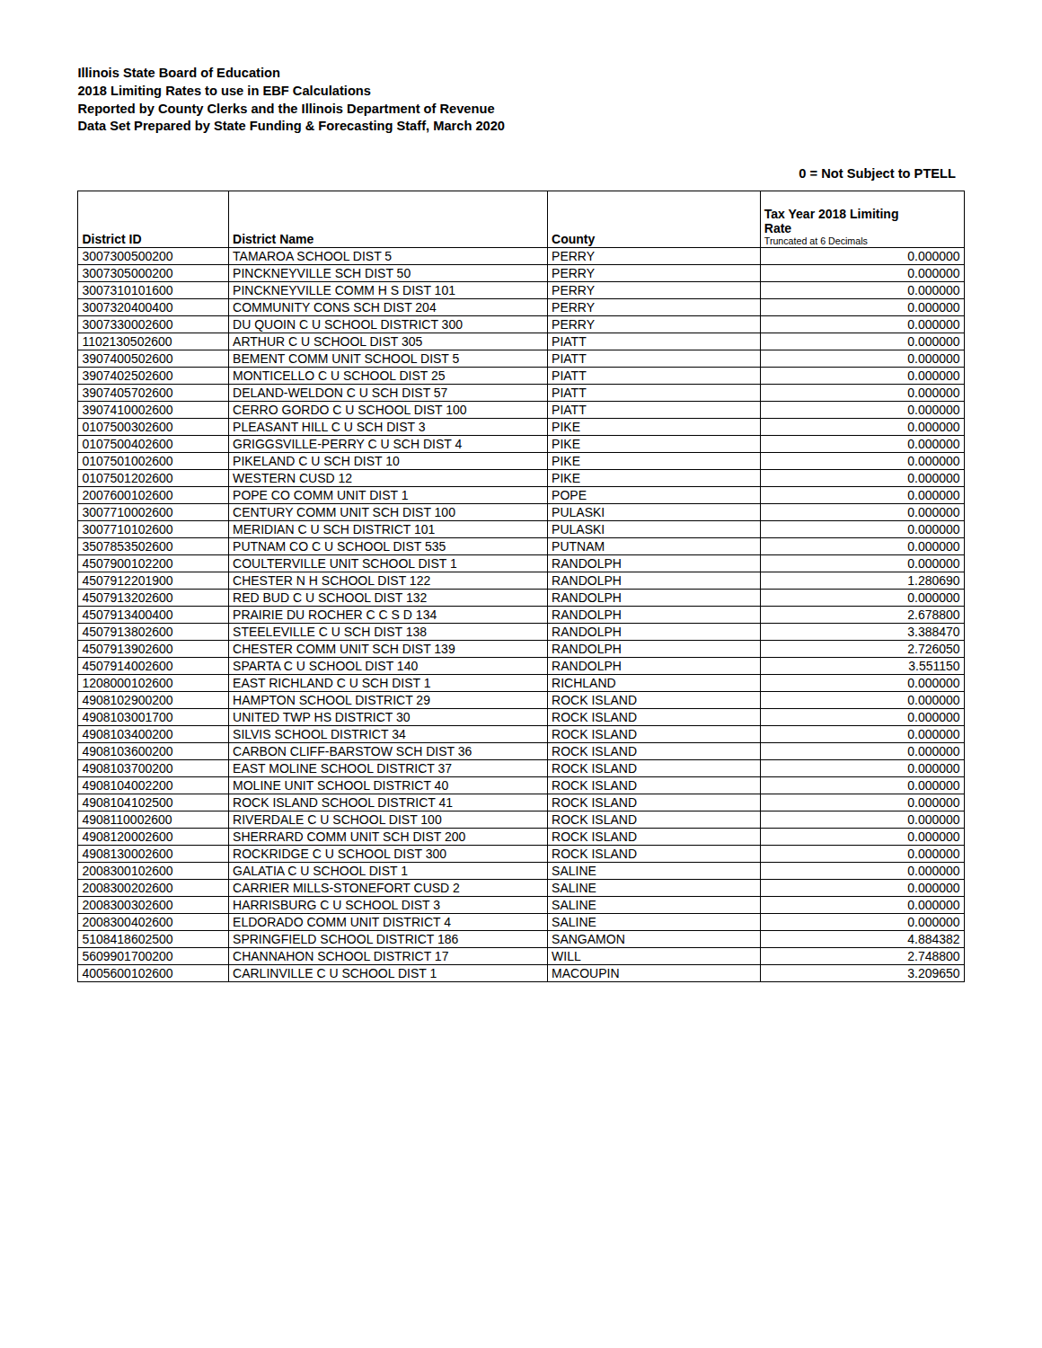Illinois State Board of Education
2018 Limiting Rates to use in EBF Calculations
Reported by County Clerks and the Illinois Department of Revenue
Data Set Prepared by State Funding & Forecasting Staff, March 2020
0 = Not Subject to PTELL
| District ID | District Name | County | Tax Year 2018 Limiting Rate Truncated at 6 Decimals |
| --- | --- | --- | --- |
| 3007300500200 | TAMAROA SCHOOL DIST 5 | PERRY | 0.000000 |
| 3007305000200 | PINCKNEYVILLE SCH DIST 50 | PERRY | 0.000000 |
| 3007310101600 | PINCKNEYVILLE COMM H S DIST 101 | PERRY | 0.000000 |
| 3007320400400 | COMMUNITY CONS SCH DIST 204 | PERRY | 0.000000 |
| 3007330002600 | DU QUOIN C U SCHOOL DISTRICT 300 | PERRY | 0.000000 |
| 1102130502600 | ARTHUR C U SCHOOL DIST 305 | PIATT | 0.000000 |
| 3907400502600 | BEMENT COMM UNIT SCHOOL DIST 5 | PIATT | 0.000000 |
| 3907402502600 | MONTICELLO C U SCHOOL DIST 25 | PIATT | 0.000000 |
| 3907405702600 | DELAND-WELDON C U SCH DIST 57 | PIATT | 0.000000 |
| 3907410002600 | CERRO GORDO C U SCHOOL DIST 100 | PIATT | 0.000000 |
| 0107500302600 | PLEASANT HILL C U SCH DIST 3 | PIKE | 0.000000 |
| 0107500402600 | GRIGGSVILLE-PERRY C U SCH DIST 4 | PIKE | 0.000000 |
| 0107501002600 | PIKELAND C U SCH DIST 10 | PIKE | 0.000000 |
| 0107501202600 | WESTERN CUSD 12 | PIKE | 0.000000 |
| 2007600102600 | POPE CO COMM UNIT DIST 1 | POPE | 0.000000 |
| 3007710002600 | CENTURY COMM UNIT SCH DIST 100 | PULASKI | 0.000000 |
| 3007710102600 | MERIDIAN C U SCH DISTRICT 101 | PULASKI | 0.000000 |
| 3507853502600 | PUTNAM CO C U SCHOOL DIST 535 | PUTNAM | 0.000000 |
| 4507900102200 | COULTERVILLE UNIT SCHOOL DIST 1 | RANDOLPH | 0.000000 |
| 4507912201900 | CHESTER N H SCHOOL DIST 122 | RANDOLPH | 1.280690 |
| 4507913202600 | RED BUD C U SCHOOL DIST 132 | RANDOLPH | 0.000000 |
| 4507913400400 | PRAIRIE DU ROCHER C C S D 134 | RANDOLPH | 2.678800 |
| 4507913802600 | STEELEVILLE C U SCH DIST 138 | RANDOLPH | 3.388470 |
| 4507913902600 | CHESTER COMM UNIT SCH DIST 139 | RANDOLPH | 2.726050 |
| 4507914002600 | SPARTA C U SCHOOL DIST 140 | RANDOLPH | 3.551150 |
| 1208000102600 | EAST RICHLAND C U SCH DIST 1 | RICHLAND | 0.000000 |
| 4908102900200 | HAMPTON SCHOOL DISTRICT 29 | ROCK ISLAND | 0.000000 |
| 4908103001700 | UNITED TWP HS DISTRICT 30 | ROCK ISLAND | 0.000000 |
| 4908103400200 | SILVIS SCHOOL DISTRICT 34 | ROCK ISLAND | 0.000000 |
| 4908103600200 | CARBON CLIFF-BARSTOW SCH DIST 36 | ROCK ISLAND | 0.000000 |
| 4908103700200 | EAST MOLINE SCHOOL DISTRICT 37 | ROCK ISLAND | 0.000000 |
| 4908104002200 | MOLINE UNIT SCHOOL DISTRICT 40 | ROCK ISLAND | 0.000000 |
| 4908104102500 | ROCK ISLAND SCHOOL DISTRICT 41 | ROCK ISLAND | 0.000000 |
| 4908110002600 | RIVERDALE C U SCHOOL DIST 100 | ROCK ISLAND | 0.000000 |
| 4908120002600 | SHERRARD COMM UNIT SCH DIST 200 | ROCK ISLAND | 0.000000 |
| 4908130002600 | ROCKRIDGE C U SCHOOL DIST 300 | ROCK ISLAND | 0.000000 |
| 2008300102600 | GALATIA C U SCHOOL DIST 1 | SALINE | 0.000000 |
| 2008300202600 | CARRIER MILLS-STONEFORT CUSD 2 | SALINE | 0.000000 |
| 2008300302600 | HARRISBURG C U SCHOOL DIST 3 | SALINE | 0.000000 |
| 2008300402600 | ELDORADO COMM UNIT DISTRICT 4 | SALINE | 0.000000 |
| 5108418602500 | SPRINGFIELD SCHOOL DISTRICT 186 | SANGAMON | 4.884382 |
| 5609901700200 | CHANNAHON SCHOOL DISTRICT 17 | WILL | 2.748800 |
| 4005600102600 | CARLINVILLE C U SCHOOL DIST 1 | MACOUPIN | 3.209650 |